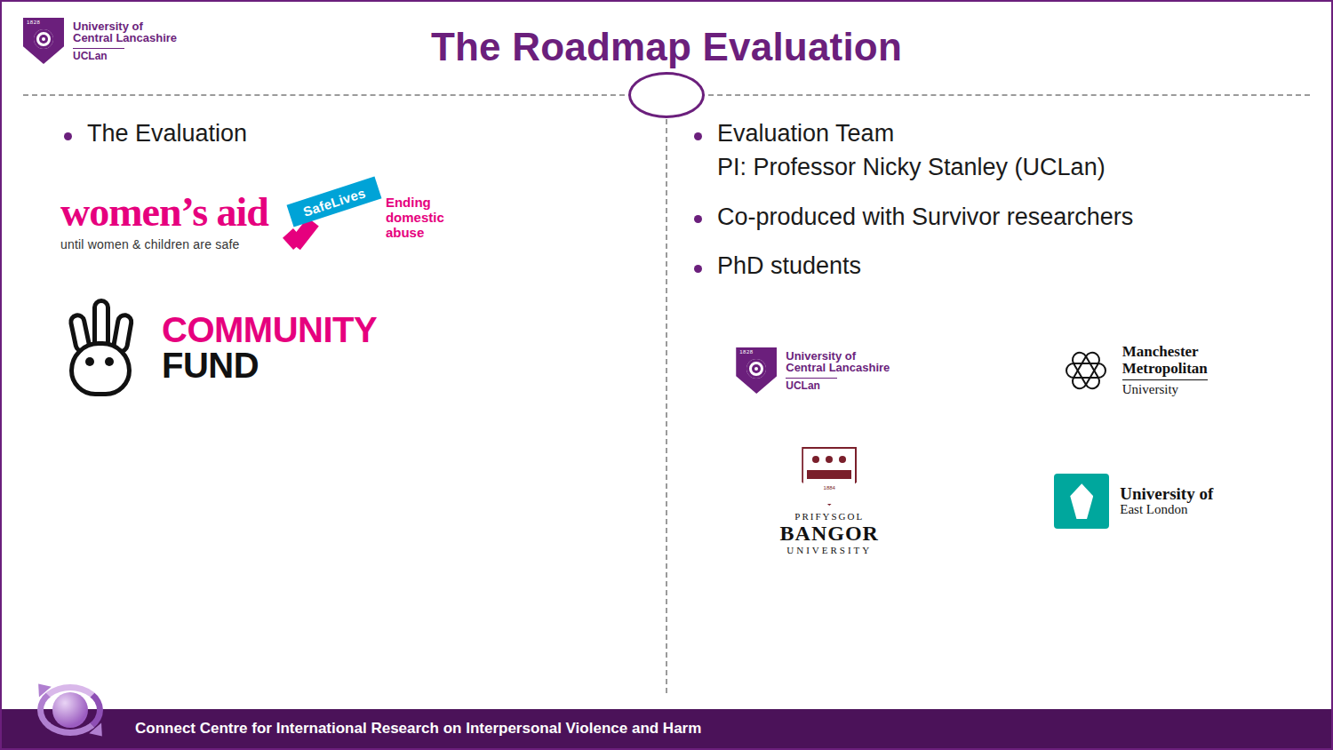1828
University of Central Lancashire UCLan
The Roadmap Evaluation
The Evaluation
women’s aid
until women & children are safe
SafeLives
Ending
domestic
abuse
COMMUNITY
FUND
Evaluation Team PI: Professor Nicky Stanley (UCLan)
Co-produced with Survivor researchers
PhD students
1828
University of Central Lancashire UCLan
Manchester
Metropolitan University
1884
PRIFYSGOL
BANGOR
UNIVERSITY
University of East London
Connect Centre for International Research on Interpersonal Violence and Harm